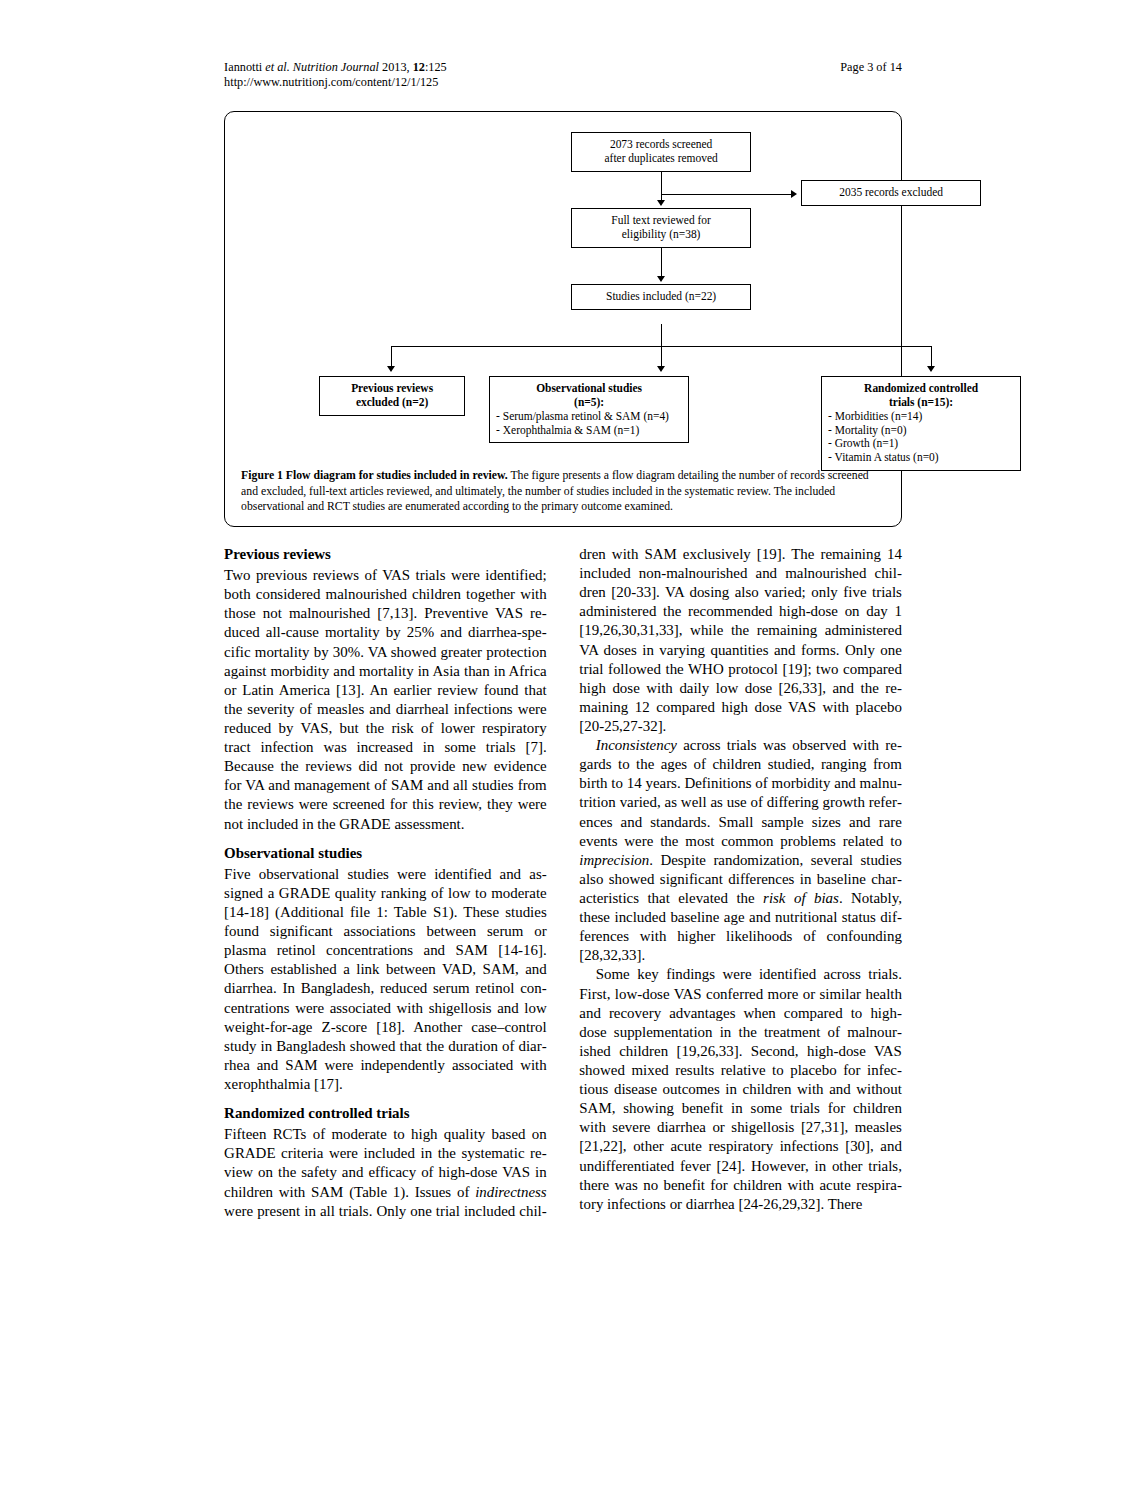Iannotti et al. Nutrition Journal 2013, 12:125
http://www.nutritionj.com/content/12/1/125
Page 3 of 14
2073 records screened
after duplicates removed
2035 records excluded
Full text reviewed for
eligibility (n=38)
Studies included (n=22)
Previous reviews
excluded (n=2)
Observational studies
(n=5):
- Serum/plasma retinol & SAM (n=4)
- Xerophthalmia & SAM (n=1)
Randomized controlled
trials (n=15):
- Morbidities (n=14)
- Mortality (n=0)
- Growth (n=1)
- Vitamin A status (n=0)
Figure 1 Flow diagram for studies included in review. The figure presents a flow diagram detailing the number of records screened and excluded, full-text articles reviewed, and ultimately, the number of studies included in the systematic review. The included observational and RCT studies are enumerated according to the primary outcome examined.
Previous reviews
Two previous reviews of VAS trials were identified; both considered malnourished children together with those not malnourished [7,13]. Preventive VAS reduced all-cause mortality by 25% and diarrhea-specific mortality by 30%. VA showed greater protection against morbidity and mortality in Asia than in Africa or Latin America [13]. An earlier review found that the severity of measles and diarrheal infections were reduced by VAS, but the risk of lower respiratory tract infection was increased in some trials [7]. Because the reviews did not provide new evidence for VA and management of SAM and all studies from the reviews were screened for this review, they were not included in the GRADE assessment.
Observational studies
Five observational studies were identified and assigned a GRADE quality ranking of low to moderate [14-18] (Additional file 1: Table S1). These studies found significant associations between serum or plasma retinol concentrations and SAM [14-16]. Others established a link between VAD, SAM, and diarrhea. In Bangladesh, reduced serum retinol concentrations were associated with shigellosis and low weight-for-age Z-score [18]. Another case–control study in Bangladesh showed that the duration of diarrhea and SAM were independently associated with xerophthalmia [17].
Randomized controlled trials
Fifteen RCTs of moderate to high quality based on GRADE criteria were included in the systematic review on the safety and efficacy of high-dose VAS in children with SAM (Table 1). Issues of indirectness were present in all trials. Only one trial included children with SAM exclusively [19]. The remaining 14 included non-malnourished and malnourished children [20-33]. VA dosing also varied; only five trials administered the recommended high-dose on day 1 [19,26,30,31,33], while the remaining administered VA doses in varying quantities and forms. Only one trial followed the WHO protocol [19]; two compared high dose with daily low dose [26,33], and the remaining 12 compared high dose VAS with placebo [20-25,27-32].
Inconsistency across trials was observed with regards to the ages of children studied, ranging from birth to 14 years. Definitions of morbidity and malnutrition varied, as well as use of differing growth references and standards. Small sample sizes and rare events were the most common problems related to imprecision. Despite randomization, several studies also showed significant differences in baseline characteristics that elevated the risk of bias. Notably, these included baseline age and nutritional status differences with higher likelihoods of confounding [28,32,33].
Some key findings were identified across trials. First, low-dose VAS conferred more or similar health and recovery advantages when compared to high-dose supplementation in the treatment of malnourished children [19,26,33]. Second, high-dose VAS showed mixed results relative to placebo for infectious disease outcomes in children with and without SAM, showing benefit in some trials for children with severe diarrhea or shigellosis [27,31], measles [21,22], other acute respiratory infections [30], and undifferentiated fever [24]. However, in other trials, there was no benefit for children with acute respiratory infections or diarrhea [24-26,29,32]. There